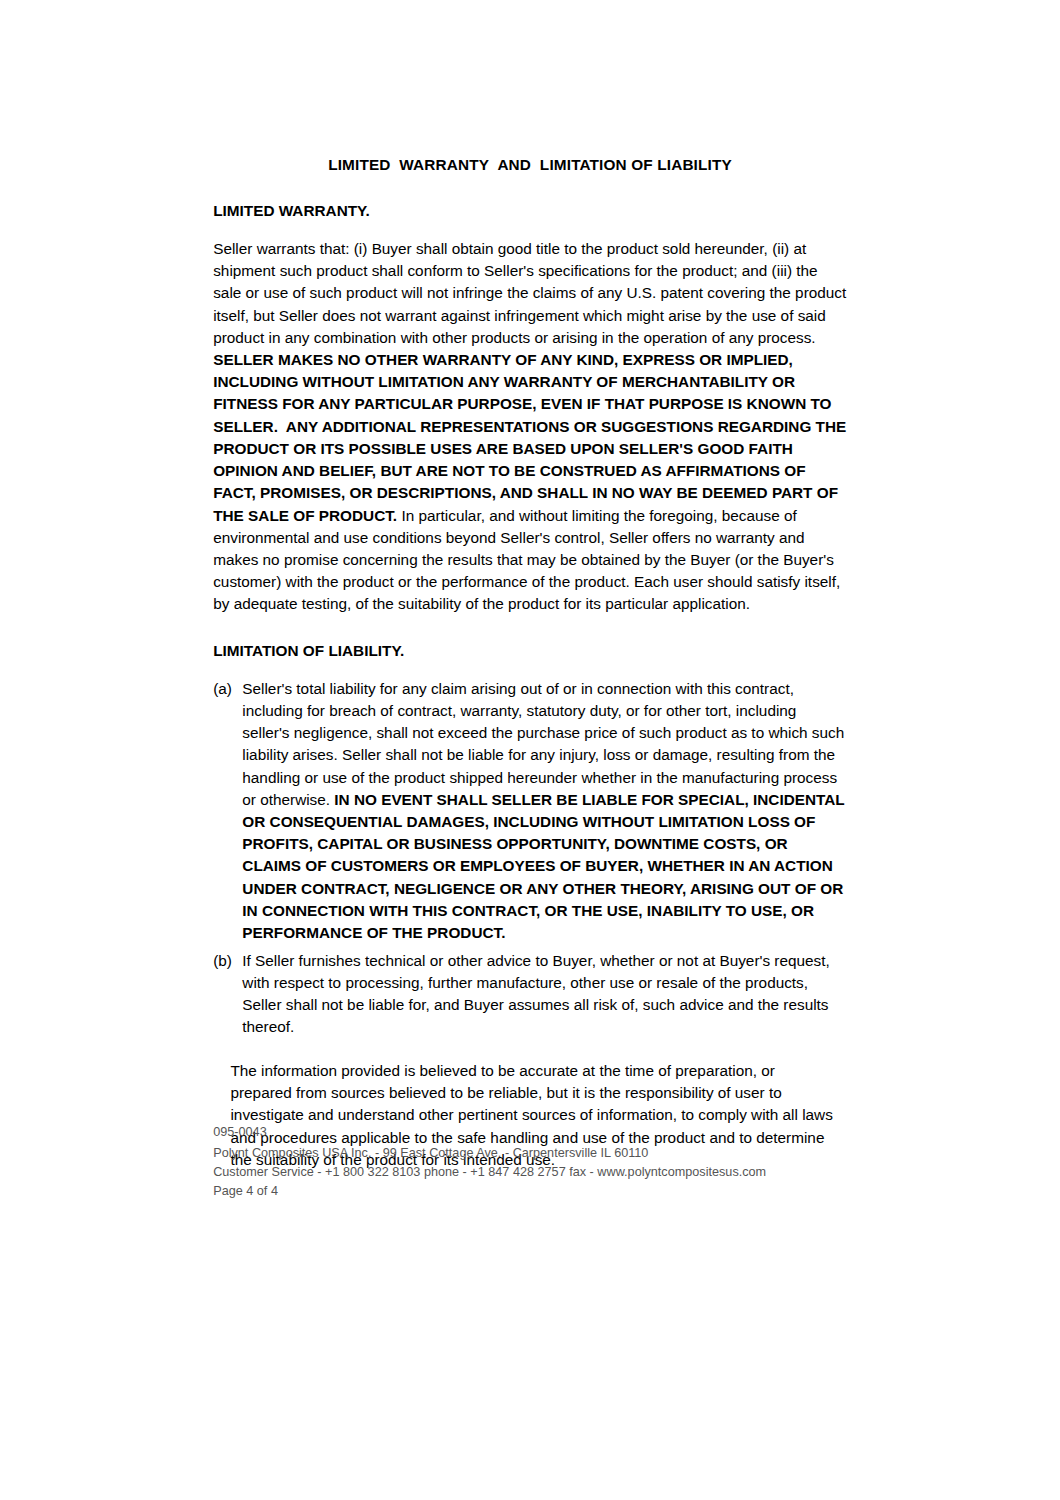LIMITED WARRANTY AND LIMITATION OF LIABILITY
LIMITED WARRANTY.
Seller warrants that: (i) Buyer shall obtain good title to the product sold hereunder, (ii) at shipment such product shall conform to Seller's specifications for the product; and (iii) the sale or use of such product will not infringe the claims of any U.S. patent covering the product itself, but Seller does not warrant against infringement which might arise by the use of said product in any combination with other products or arising in the operation of any process. SELLER MAKES NO OTHER WARRANTY OF ANY KIND, EXPRESS OR IMPLIED, INCLUDING WITHOUT LIMITATION ANY WARRANTY OF MERCHANTABILITY OR FITNESS FOR ANY PARTICULAR PURPOSE, EVEN IF THAT PURPOSE IS KNOWN TO SELLER. ANY ADDITIONAL REPRESENTATIONS OR SUGGESTIONS REGARDING THE PRODUCT OR ITS POSSIBLE USES ARE BASED UPON SELLER'S GOOD FAITH OPINION AND BELIEF, BUT ARE NOT TO BE CONSTRUED AS AFFIRMATIONS OF FACT, PROMISES, OR DESCRIPTIONS, AND SHALL IN NO WAY BE DEEMED PART OF THE SALE OF PRODUCT. In particular, and without limiting the foregoing, because of environmental and use conditions beyond Seller's control, Seller offers no warranty and makes no promise concerning the results that may be obtained by the Buyer (or the Buyer's customer) with the product or the performance of the product. Each user should satisfy itself, by adequate testing, of the suitability of the product for its particular application.
LIMITATION OF LIABILITY.
(a) Seller's total liability for any claim arising out of or in connection with this contract, including for breach of contract, warranty, statutory duty, or for other tort, including seller's negligence, shall not exceed the purchase price of such product as to which such liability arises. Seller shall not be liable for any injury, loss or damage, resulting from the handling or use of the product shipped hereunder whether in the manufacturing process or otherwise. IN NO EVENT SHALL SELLER BE LIABLE FOR SPECIAL, INCIDENTAL OR CONSEQUENTIAL DAMAGES, INCLUDING WITHOUT LIMITATION LOSS OF PROFITS, CAPITAL OR BUSINESS OPPORTUNITY, DOWNTIME COSTS, OR CLAIMS OF CUSTOMERS OR EMPLOYEES OF BUYER, WHETHER IN AN ACTION UNDER CONTRACT, NEGLIGENCE OR ANY OTHER THEORY, ARISING OUT OF OR IN CONNECTION WITH THIS CONTRACT, OR THE USE, INABILITY TO USE, OR PERFORMANCE OF THE PRODUCT.
(b) If Seller furnishes technical or other advice to Buyer, whether or not at Buyer's request, with respect to processing, further manufacture, other use or resale of the products, Seller shall not be liable for, and Buyer assumes all risk of, such advice and the results thereof.
The information provided is believed to be accurate at the time of preparation, or prepared from sources believed to be reliable, but it is the responsibility of user to investigate and understand other pertinent sources of information, to comply with all laws and procedures applicable to the safe handling and use of the product and to determine the suitability of the product for its intended use.
095-0043
Polynt Composites USA Inc. - 99 East Cottage Ave. - Carpentersville IL 60110
Customer Service - +1 800 322 8103 phone - +1 847 428 2757 fax - www.polyntcompositesus.com
Page 4 of 4